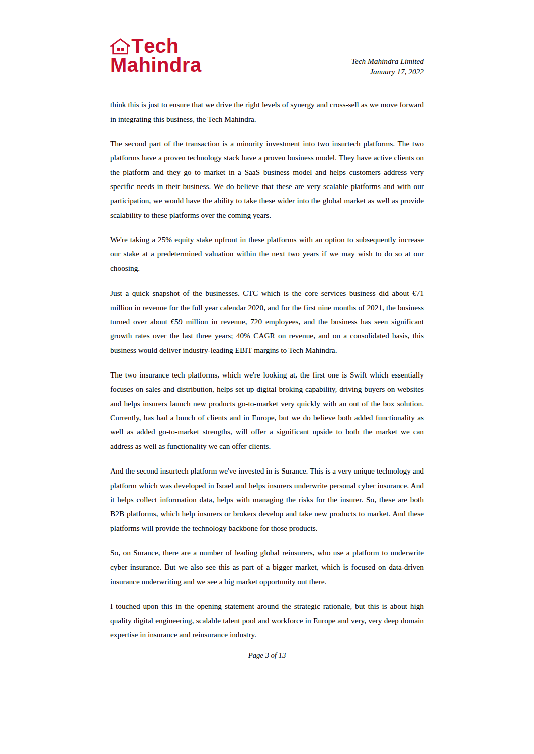Tech
Mahindra
Tech Mahindra Limited
January 17, 2022
think this is just to ensure that we drive the right levels of synergy and cross-sell as we move forward in integrating this business, the Tech Mahindra.
The second part of the transaction is a minority investment into two insurtech platforms. The two platforms have a proven technology stack have a proven business model. They have active clients on the platform and they go to market in a SaaS business model and helps customers address very specific needs in their business. We do believe that these are very scalable platforms and with our participation, we would have the ability to take these wider into the global market as well as provide scalability to these platforms over the coming years.
We're taking a 25% equity stake upfront in these platforms with an option to subsequently increase our stake at a predetermined valuation within the next two years if we may wish to do so at our choosing.
Just a quick snapshot of the businesses. CTC which is the core services business did about €71 million in revenue for the full year calendar 2020, and for the first nine months of 2021, the business turned over about €59 million in revenue, 720 employees, and the business has seen significant growth rates over the last three years; 40% CAGR on revenue, and on a consolidated basis, this business would deliver industry-leading EBIT margins to Tech Mahindra.
The two insurance tech platforms, which we're looking at, the first one is Swift which essentially focuses on sales and distribution, helps set up digital broking capability, driving buyers on websites and helps insurers launch new products go-to-market very quickly with an out of the box solution. Currently, has had a bunch of clients and in Europe, but we do believe both added functionality as well as added go-to-market strengths, will offer a significant upside to both the market we can address as well as functionality we can offer clients.
And the second insurtech platform we've invested in is Surance. This is a very unique technology and platform which was developed in Israel and helps insurers underwrite personal cyber insurance. And it helps collect information data, helps with managing the risks for the insurer. So, these are both B2B platforms, which help insurers or brokers develop and take new products to market. And these platforms will provide the technology backbone for those products.
So, on Surance, there are a number of leading global reinsurers, who use a platform to underwrite cyber insurance. But we also see this as part of a bigger market, which is focused on data-driven insurance underwriting and we see a big market opportunity out there.
I touched upon this in the opening statement around the strategic rationale, but this is about high quality digital engineering, scalable talent pool and workforce in Europe and very, very deep domain expertise in insurance and reinsurance industry.
Page 3 of 13